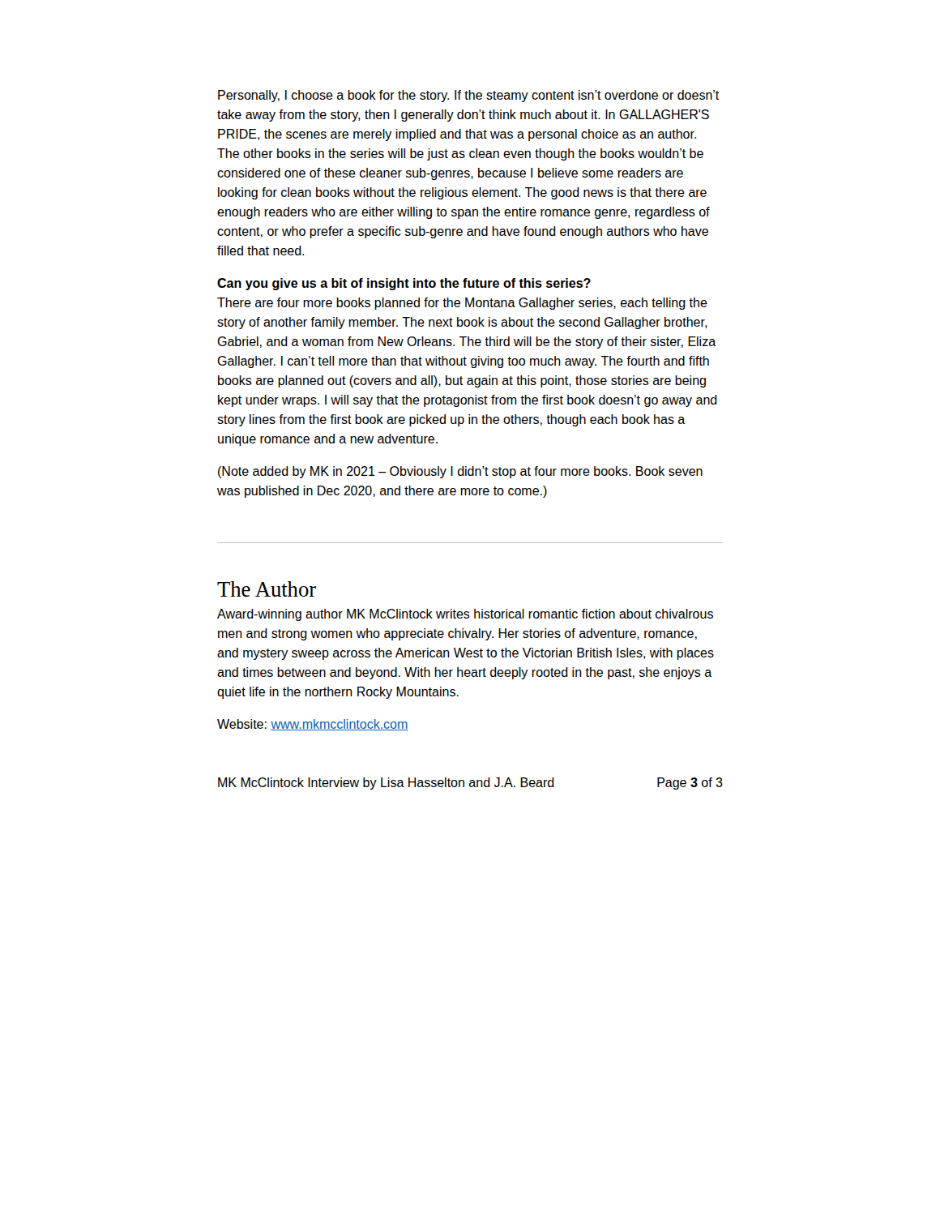Personally, I choose a book for the story. If the steamy content isn’t overdone or doesn’t take away from the story, then I generally don’t think much about it. In GALLAGHER'S PRIDE, the scenes are merely implied and that was a personal choice as an author. The other books in the series will be just as clean even though the books wouldn’t be considered one of these cleaner sub-genres, because I believe some readers are looking for clean books without the religious element. The good news is that there are enough readers who are either willing to span the entire romance genre, regardless of content, or who prefer a specific sub-genre and have found enough authors who have filled that need.
Can you give us a bit of insight into the future of this series?
There are four more books planned for the Montana Gallagher series, each telling the story of another family member. The next book is about the second Gallagher brother, Gabriel, and a woman from New Orleans. The third will be the story of their sister, Eliza Gallagher. I can’t tell more than that without giving too much away. The fourth and fifth books are planned out (covers and all), but again at this point, those stories are being kept under wraps. I will say that the protagonist from the first book doesn’t go away and story lines from the first book are picked up in the others, though each book has a unique romance and a new adventure.
(Note added by MK in 2021 – Obviously I didn’t stop at four more books. Book seven was published in Dec 2020, and there are more to come.)
The Author
Award-winning author MK McClintock writes historical romantic fiction about chivalrous men and strong women who appreciate chivalry. Her stories of adventure, romance, and mystery sweep across the American West to the Victorian British Isles, with places and times between and beyond. With her heart deeply rooted in the past, she enjoys a quiet life in the northern Rocky Mountains.
Website: www.mkmcclintock.com
MK McClintock Interview by Lisa Hasselton and J.A. Beard
Page 3 of 3